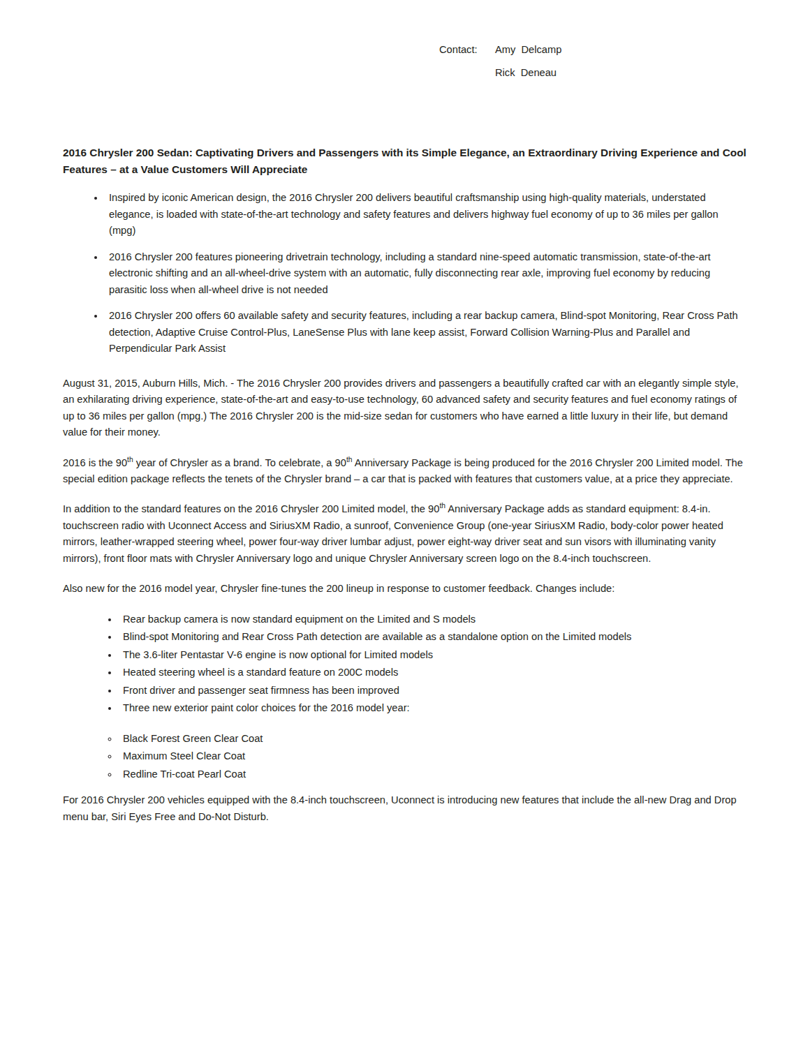Contact: Amy Delcamp
Rick Deneau
2016 Chrysler 200 Sedan: Captivating Drivers and Passengers with its Simple Elegance, an Extraordinary Driving Experience and Cool Features – at a Value Customers Will Appreciate
Inspired by iconic American design, the 2016 Chrysler 200 delivers beautiful craftsmanship using high-quality materials, understated elegance, is loaded with state-of-the-art technology and safety features and delivers highway fuel economy of up to 36 miles per gallon (mpg)
2016 Chrysler 200 features pioneering drivetrain technology, including a standard nine-speed automatic transmission, state-of-the-art electronic shifting and an all-wheel-drive system with an automatic, fully disconnecting rear axle, improving fuel economy by reducing parasitic loss when all-wheel drive is not needed
2016 Chrysler 200 offers 60 available safety and security features, including a rear backup camera, Blind-spot Monitoring, Rear Cross Path detection, Adaptive Cruise Control-Plus, LaneSense Plus with lane keep assist, Forward Collision Warning-Plus and Parallel and Perpendicular Park Assist
August 31, 2015, Auburn Hills, Mich. - The 2016 Chrysler 200 provides drivers and passengers a beautifully crafted car with an elegantly simple style, an exhilarating driving experience, state-of-the-art and easy-to-use technology, 60 advanced safety and security features and fuel economy ratings of up to 36 miles per gallon (mpg.) The 2016 Chrysler 200 is the mid-size sedan for customers who have earned a little luxury in their life, but demand value for their money.
2016 is the 90th year of Chrysler as a brand. To celebrate, a 90th Anniversary Package is being produced for the 2016 Chrysler 200 Limited model. The special edition package reflects the tenets of the Chrysler brand – a car that is packed with features that customers value, at a price they appreciate.
In addition to the standard features on the 2016 Chrysler 200 Limited model, the 90th Anniversary Package adds as standard equipment: 8.4-in. touchscreen radio with Uconnect Access and SiriusXM Radio, a sunroof, Convenience Group (one-year SiriusXM Radio, body-color power heated mirrors, leather-wrapped steering wheel, power four-way driver lumbar adjust, power eight-way driver seat and sun visors with illuminating vanity mirrors), front floor mats with Chrysler Anniversary logo and unique Chrysler Anniversary screen logo on the 8.4-inch touchscreen.
Also new for the 2016 model year, Chrysler fine-tunes the 200 lineup in response to customer feedback. Changes include:
Rear backup camera is now standard equipment on the Limited and S models
Blind-spot Monitoring and Rear Cross Path detection are available as a standalone option on the Limited models
The 3.6-liter Pentastar V-6 engine is now optional for Limited models
Heated steering wheel is a standard feature on 200C models
Front driver and passenger seat firmness has been improved
Three new exterior paint color choices for the 2016 model year:
Black Forest Green Clear Coat
Maximum Steel Clear Coat
Redline Tri-coat Pearl Coat
For 2016 Chrysler 200 vehicles equipped with the 8.4-inch touchscreen, Uconnect is introducing new features that include the all-new Drag and Drop menu bar, Siri Eyes Free and Do-Not Disturb.